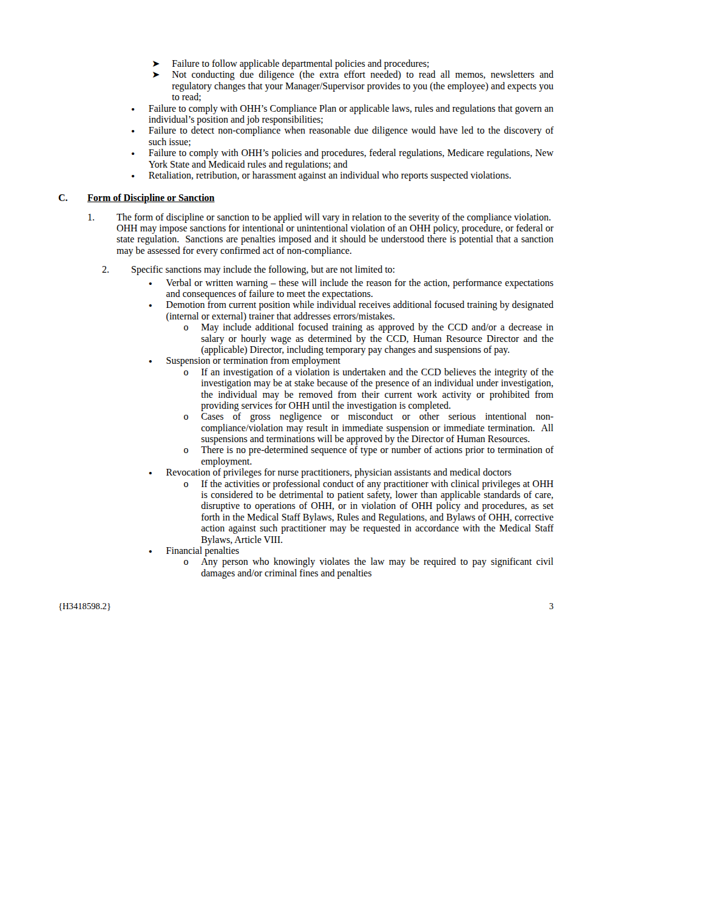Failure to follow applicable departmental policies and procedures;
Not conducting due diligence (the extra effort needed) to read all memos, newsletters and regulatory changes that your Manager/Supervisor provides to you (the employee) and expects you to read;
Failure to comply with OHH’s Compliance Plan or applicable laws, rules and regulations that govern an individual’s position and job responsibilities;
Failure to detect non-compliance when reasonable due diligence would have led to the discovery of such issue;
Failure to comply with OHH’s policies and procedures, federal regulations, Medicare regulations, New York State and Medicaid rules and regulations; and
Retaliation, retribution, or harassment against an individual who reports suspected violations.
C. Form of Discipline or Sanction
1. The form of discipline or sanction to be applied will vary in relation to the severity of the compliance violation. OHH may impose sanctions for intentional or unintentional violation of an OHH policy, procedure, or federal or state regulation. Sanctions are penalties imposed and it should be understood there is potential that a sanction may be assessed for every confirmed act of non-compliance.
2. Specific sanctions may include the following, but are not limited to:
Verbal or written warning – these will include the reason for the action, performance expectations and consequences of failure to meet the expectations.
Demotion from current position while individual receives additional focused training by designated (internal or external) trainer that addresses errors/mistakes.
May include additional focused training as approved by the CCD and/or a decrease in salary or hourly wage as determined by the CCD, Human Resource Director and the (applicable) Director, including temporary pay changes and suspensions of pay.
Suspension or termination from employment
If an investigation of a violation is undertaken and the CCD believes the integrity of the investigation may be at stake because of the presence of an individual under investigation, the individual may be removed from their current work activity or prohibited from providing services for OHH until the investigation is completed.
Cases of gross negligence or misconduct or other serious intentional non-compliance/violation may result in immediate suspension or immediate termination. All suspensions and terminations will be approved by the Director of Human Resources.
There is no pre-determined sequence of type or number of actions prior to termination of employment.
Revocation of privileges for nurse practitioners, physician assistants and medical doctors
If the activities or professional conduct of any practitioner with clinical privileges at OHH is considered to be detrimental to patient safety, lower than applicable standards of care, disruptive to operations of OHH, or in violation of OHH policy and procedures, as set forth in the Medical Staff Bylaws, Rules and Regulations, and Bylaws of OHH, corrective action against such practitioner may be requested in accordance with the Medical Staff Bylaws, Article VIII.
Financial penalties
Any person who knowingly violates the law may be required to pay significant civil damages and/or criminal fines and penalties
{H3418598.2} 3